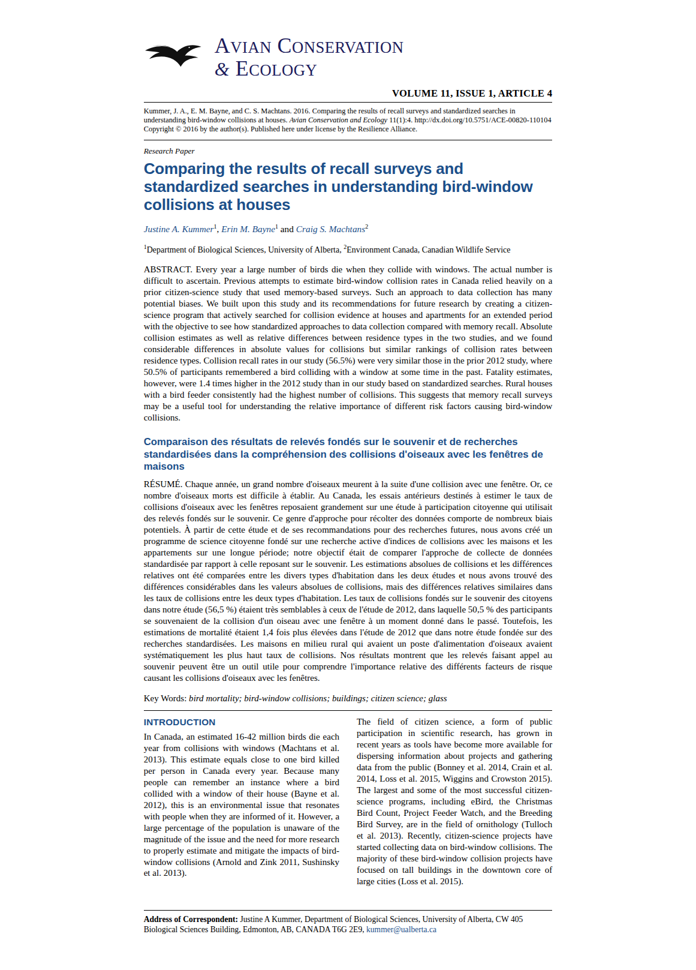AVIAN CONSERVATION
& ECOLOGY
VOLUME 11, ISSUE 1, ARTICLE 4
Kummer, J. A., E. M. Bayne, and C. S. Machtans. 2016. Comparing the results of recall surveys and standardized searches in understanding bird-window collisions at houses. Avian Conservation and Ecology 11(1):4. http://dx.doi.org/10.5751/ACE-00820-110104
Copyright © 2016 by the author(s). Published here under license by the Resilience Alliance.
Research Paper
Comparing the results of recall surveys and standardized searches in understanding bird-window collisions at houses
Justine A. Kummer 1, Erin M. Bayne 1 and Craig S. Machtans 2
1 Department of Biological Sciences, University of Alberta, 2 Environment Canada, Canadian Wildlife Service
ABSTRACT. Every year a large number of birds die when they collide with windows. The actual number is difficult to ascertain. Previous attempts to estimate bird-window collision rates in Canada relied heavily on a prior citizen-science study that used memory-based surveys. Such an approach to data collection has many potential biases. We built upon this study and its recommendations for future research by creating a citizen-science program that actively searched for collision evidence at houses and apartments for an extended period with the objective to see how standardized approaches to data collection compared with memory recall. Absolute collision estimates as well as relative differences between residence types in the two studies, and we found considerable differences in absolute values for collisions but similar rankings of collision rates between residence types. Collision recall rates in our study (56.5%) were very similar those in the prior 2012 study, where 50.5% of participants remembered a bird colliding with a window at some time in the past. Fatality estimates, however, were 1.4 times higher in the 2012 study than in our study based on standardized searches. Rural houses with a bird feeder consistently had the highest number of collisions. This suggests that memory recall surveys may be a useful tool for understanding the relative importance of different risk factors causing bird-window collisions.
Comparaison des résultats de relevés fondés sur le souvenir et de recherches standardisées dans la compréhension des collisions d'oiseaux avec les fenêtres de maisons
RÉSUMÉ. Chaque année, un grand nombre d'oiseaux meurent à la suite d'une collision avec une fenêtre. Or, ce nombre d'oiseaux morts est difficile à établir. Au Canada, les essais antérieurs destinés à estimer le taux de collisions d'oiseaux avec les fenêtres reposaient grandement sur une étude à participation citoyenne qui utilisait des relevés fondés sur le souvenir. Ce genre d'approche pour récolter des données comporte de nombreux biais potentiels. À partir de cette étude et de ses recommandations pour des recherches futures, nous avons créé un programme de science citoyenne fondé sur une recherche active d'indices de collisions avec les maisons et les appartements sur une longue période; notre objectif était de comparer l'approche de collecte de données standardisée par rapport à celle reposant sur le souvenir. Les estimations absolues de collisions et les différences relatives ont été comparées entre les divers types d'habitation dans les deux études et nous avons trouvé des différences considérables dans les valeurs absolues de collisions, mais des différences relatives similaires dans les taux de collisions entre les deux types d'habitation. Les taux de collisions fondés sur le souvenir des citoyens dans notre étude (56,5 %) étaient très semblables à ceux de l'étude de 2012, dans laquelle 50,5 % des participants se souvenaient de la collision d'un oiseau avec une fenêtre à un moment donné dans le passé. Toutefois, les estimations de mortalité étaient 1,4 fois plus élevées dans l'étude de 2012 que dans notre étude fondée sur des recherches standardisées. Les maisons en milieu rural qui avaient un poste d'alimentation d'oiseaux avaient systématiquement les plus haut taux de collisions. Nos résultats montrent que les relevés faisant appel au souvenir peuvent être un outil utile pour comprendre l'importance relative des différents facteurs de risque causant les collisions d'oiseaux avec les fenêtres.
Key Words: bird mortality; bird-window collisions; buildings; citizen science; glass
INTRODUCTION
In Canada, an estimated 16-42 million birds die each year from collisions with windows (Machtans et al. 2013). This estimate equals close to one bird killed per person in Canada every year. Because many people can remember an instance where a bird collided with a window of their house (Bayne et al. 2012), this is an environmental issue that resonates with people when they are informed of it. However, a large percentage of the population is unaware of the magnitude of the issue and the need for more research to properly estimate and mitigate the impacts of bird-window collisions (Arnold and Zink 2011, Sushinsky et al. 2013).
The field of citizen science, a form of public participation in scientific research, has grown in recent years as tools have become more available for dispersing information about projects and gathering data from the public (Bonney et al. 2014, Crain et al. 2014, Loss et al. 2015, Wiggins and Crowston 2015). The largest and some of the most successful citizen-science programs, including eBird, the Christmas Bird Count, Project Feeder Watch, and the Breeding Bird Survey, are in the field of ornithology (Tulloch et al. 2013). Recently, citizen-science projects have started collecting data on bird-window collisions. The majority of these bird-window collision projects have focused on tall buildings in the downtown core of large cities (Loss et al. 2015).
Address of Correspondent: Justine A Kummer, Department of Biological Sciences, University of Alberta, CW 405 Biological Sciences Building, Edmonton, AB, CANADA T6G 2E9, kummer@ualberta.ca